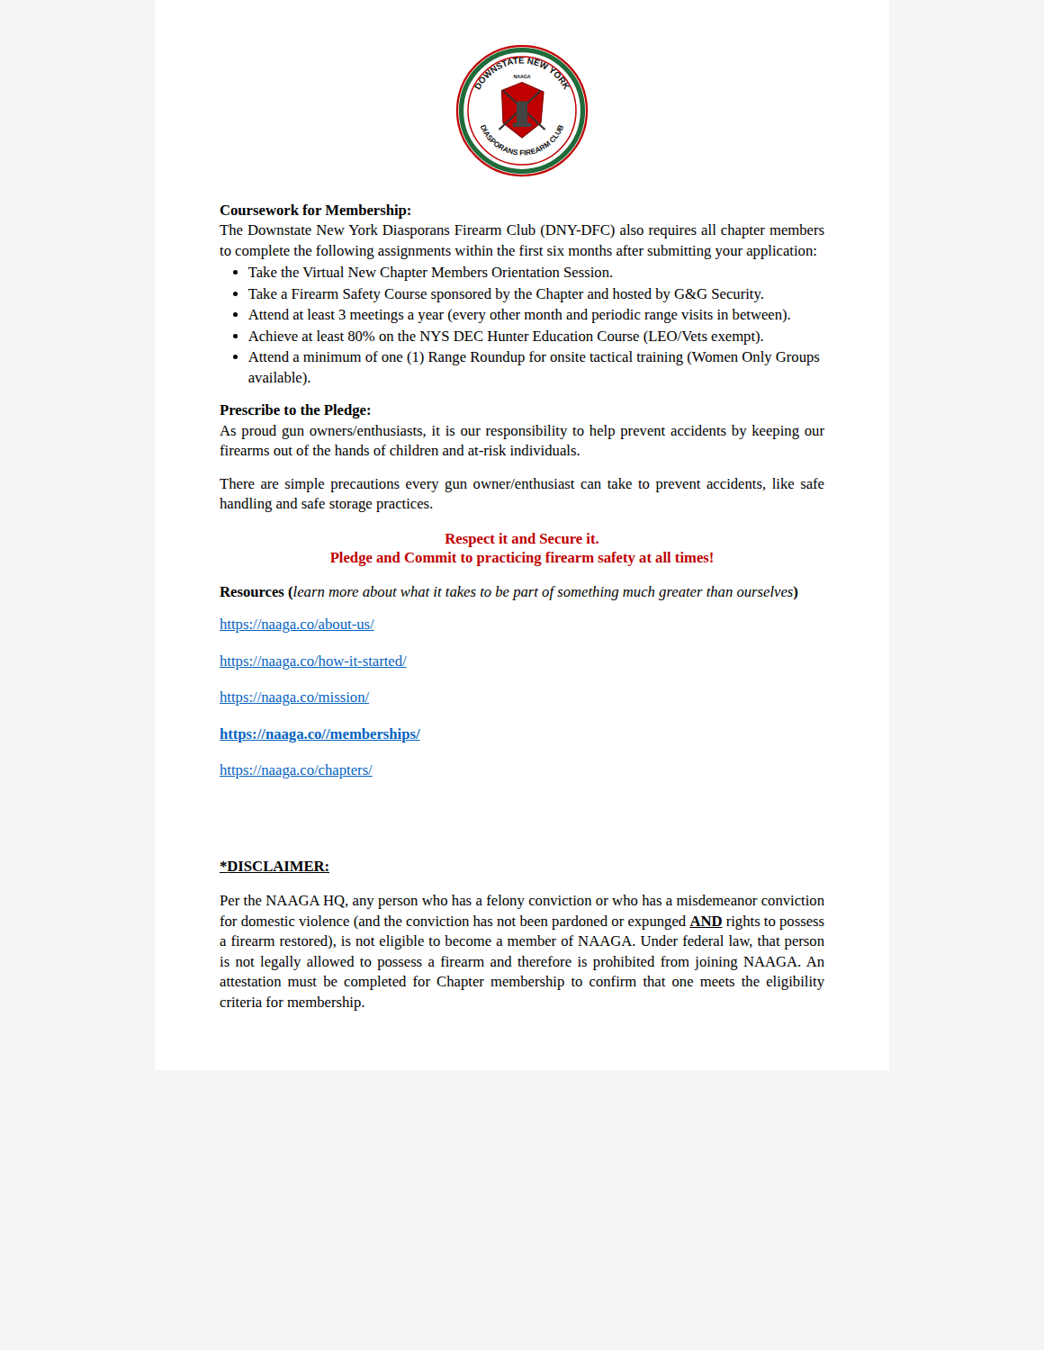DOWNSTATE NEW YORK DIASPORANS FIREARM CLUB NAAGA
Coursework for Membership:
The Downstate New York Diasporans Firearm Club (DNY-DFC) also requires all chapter members to complete the following assignments within the first six months after submitting your application:
Take the Virtual New Chapter Members Orientation Session.
Take a Firearm Safety Course sponsored by the Chapter and hosted by G&G Security.
Attend at least 3 meetings a year (every other month and periodic range visits in between).
Achieve at least 80% on the NYS DEC Hunter Education Course (LEO/Vets exempt).
Attend a minimum of one (1) Range Roundup for onsite tactical training (Women Only Groups available).
Prescribe to the Pledge:
As proud gun owners/enthusiasts, it is our responsibility to help prevent accidents by keeping our firearms out of the hands of children and at-risk individuals.
There are simple precautions every gun owner/enthusiast can take to prevent accidents, like safe handling and safe storage practices.
Respect it and Secure it.
Pledge and Commit to practicing firearm safety at all times!
Resources (learn more about what it takes to be part of something much greater than ourselves)
https://naaga.co/about-us/
https://naaga.co/how-it-started/
https://naaga.co/mission/
https://naaga.co//memberships/
https://naaga.co/chapters/
*DISCLAIMER:
Per the NAAGA HQ, any person who has a felony conviction or who has a misdemeanor conviction for domestic violence (and the conviction has not been pardoned or expunged AND rights to possess a firearm restored), is not eligible to become a member of NAAGA. Under federal law, that person is not legally allowed to possess a firearm and therefore is prohibited from joining NAAGA. An attestation must be completed for Chapter membership to confirm that one meets the eligibility criteria for membership.